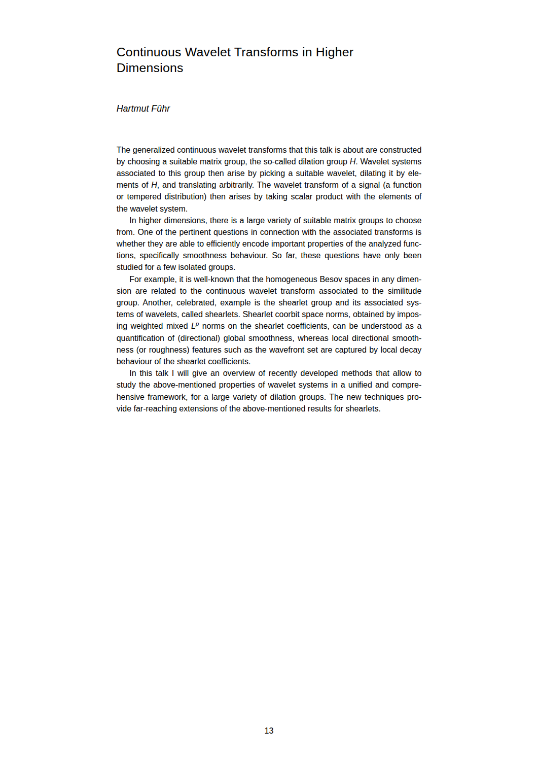Continuous Wavelet Transforms in Higher Dimensions
Hartmut Führ
The generalized continuous wavelet transforms that this talk is about are constructed by choosing a suitable matrix group, the so-called dilation group H. Wavelet systems associated to this group then arise by picking a suitable wavelet, dilating it by elements of H, and translating arbitrarily. The wavelet transform of a signal (a function or tempered distribution) then arises by taking scalar product with the elements of the wavelet system.
In higher dimensions, there is a large variety of suitable matrix groups to choose from. One of the pertinent questions in connection with the associated transforms is whether they are able to efficiently encode important properties of the analyzed functions, specifically smoothness behaviour. So far, these questions have only been studied for a few isolated groups.
For example, it is well-known that the homogeneous Besov spaces in any dimension are related to the continuous wavelet transform associated to the similitude group. Another, celebrated, example is the shearlet group and its associated systems of wavelets, called shearlets. Shearlet coorbit space norms, obtained by imposing weighted mixed Lp norms on the shearlet coefficients, can be understood as a quantification of (directional) global smoothness, whereas local directional smoothness (or roughness) features such as the wavefront set are captured by local decay behaviour of the shearlet coefficients.
In this talk I will give an overview of recently developed methods that allow to study the above-mentioned properties of wavelet systems in a unified and comprehensive framework, for a large variety of dilation groups. The new techniques provide far-reaching extensions of the above-mentioned results for shearlets.
13